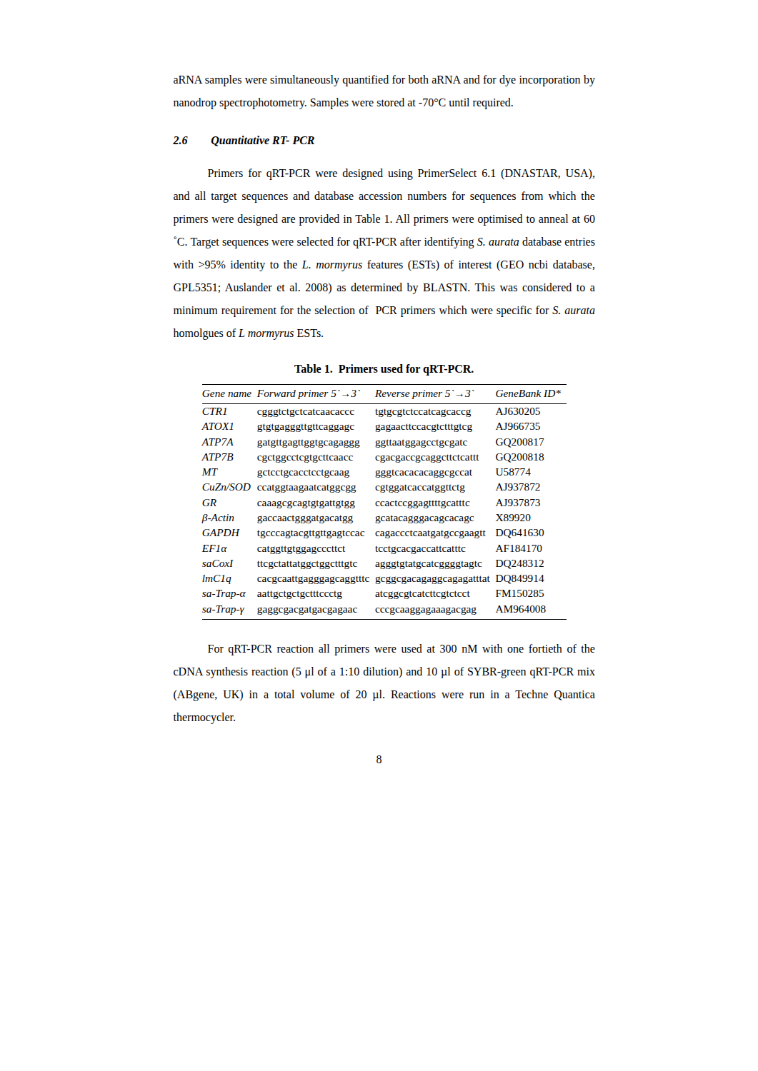aRNA samples were simultaneously quantified for both aRNA and for dye incorporation by nanodrop spectrophotometry. Samples were stored at -70°C until required.
2.6 Quantitative RT- PCR
Primers for qRT-PCR were designed using PrimerSelect 6.1 (DNASTAR, USA), and all target sequences and database accession numbers for sequences from which the primers were designed are provided in Table 1. All primers were optimised to anneal at 60 ˚C. Target sequences were selected for qRT-PCR after identifying S. aurata database entries with >95% identity to the L. mormyrus features (ESTs) of interest (GEO ncbi database, GPL5351; Auslander et al. 2008) as determined by BLASTN. This was considered to a minimum requirement for the selection of PCR primers which were specific for S. aurata homolgues of L mormyrus ESTs.
Table 1. Primers used for qRT-PCR.
| Gene name | Forward primer 5`→3` | Reverse primer 5`→3` | GeneBank ID* |
| --- | --- | --- | --- |
| CTR1 | cgggtctgctcatcaacaccc | tgtgcgtctccatcagcaccg | AJ630205 |
| ATOX1 | gtgtgagggttgttcaggagc | gagaacttccacgtctttgtcg | AJ966735 |
| ATP7A | gatgttgagttggtgcagaggg | ggttaatggagcctgcgatc | GQ200817 |
| ATP7B | cgctggcctcgtgcttcaacc | cgacgaccgcaggcttctcattt | GQ200818 |
| MT | gctcctgcacctcctgcaag | gggtcacacacaggcgccat | U58774 |
| CuZn/SOD | ccatggtaagaatcatggcgg | cgtggatcaccatggttctg | AJ937872 |
| GR | caaagcgcagtgtgattgtgg | ccactccggagttttgcatttc | AJ937873 |
| β-Actin | gaccaactgggatgacatgg | gcatacagggacagcacagc | X89920 |
| GAPDH | tgcccagtacgttgttgagtccac | cagaccctcaatgatgccgaagtt | DQ641630 |
| EF1α | catggttgtggagcccttct | tcctgcacgaccattcatttc | AF184170 |
| saCoxI | ttcgctattatggctggctttgtc | agggtgtatgcatcggggtagtc | DQ248312 |
| lmC1q | cacgcaattgagggagcaggtttc | gcggcgacagaggcagagatttat | DQ849914 |
| sa-Trap-α | aattgctgctgctttccctg | atcggcgtcatcttcgtctcct | FM150285 |
| sa-Trap-γ | gaggcgacgatgacgagaac | cccgcaaggagaaagacgag | AM964008 |
For qRT-PCR reaction all primers were used at 300 nM with one fortieth of the cDNA synthesis reaction (5 μl of a 1:10 dilution) and 10 µl of SYBR-green qRT-PCR mix (ABgene, UK) in a total volume of 20 µl. Reactions were run in a Techne Quantica thermocycler.
8